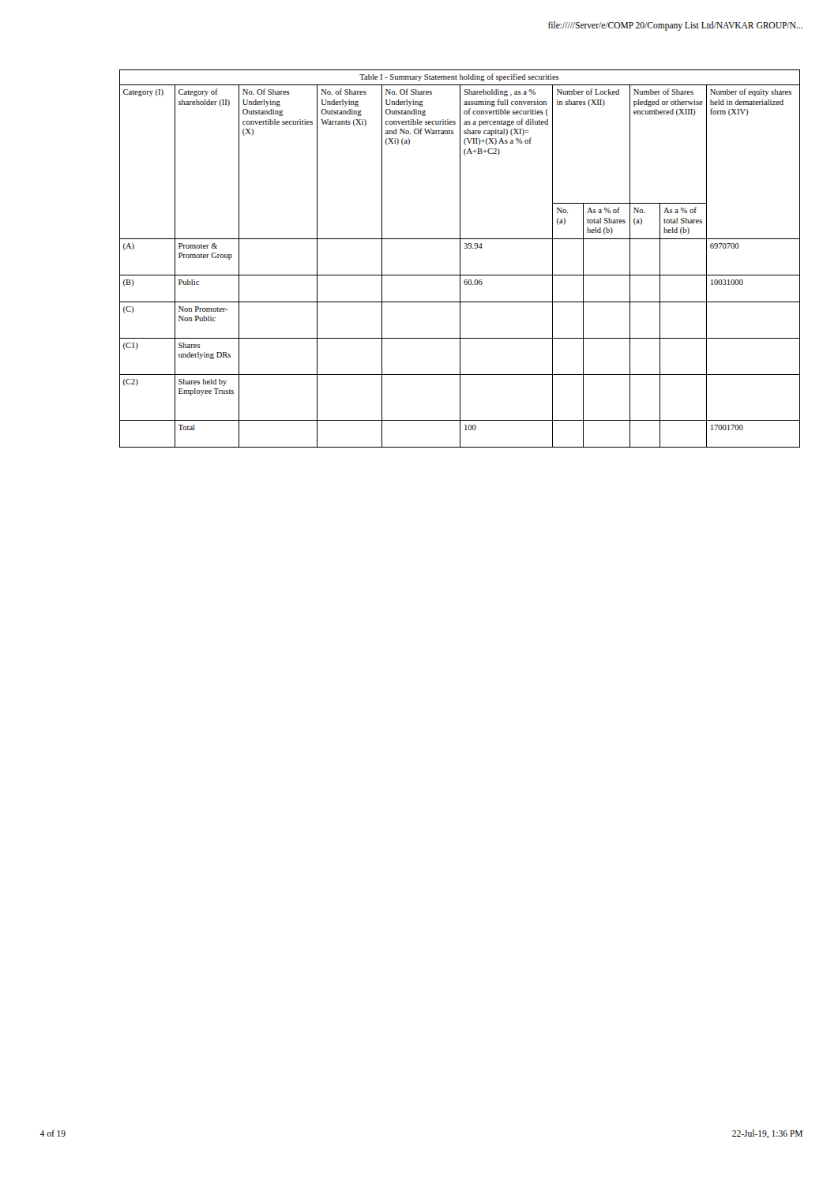file://///Server/e/COMP 20/Company List Ltd/NAVKAR GROUP/N...
| Table I - Summary Statement holding of specified securities |
| Category (I) | Category of shareholder (II) | No. Of Shares Underlying Outstanding convertible securities (X) | No. of Shares Underlying Outstanding Warrants (Xi) | No. Of Shares Underlying Outstanding convertible securities and No. Of Warrants (Xi) (a) | Shareholding , as a % assuming full conversion of convertible securities ( as a percentage of diluted share capital) (XI)= (VII)+(X) As a % of (A+B+C2) | Number of Locked in shares (XII) | Number of Shares pledged or otherwise encumbered (XIII) | Number of equity shares held in dematerialized form (XIV) |
| No. (a) | As a % of total Shares held (b) | No. (a) | As a % of total Shares held (b) |
| (A) | Promoter & Promoter Group | | | | 39.94 | | | | | 6970700 |
| (B) | Public | | | | 60.06 | | | | | 10031000 |
| (C) | Non Promoter- Non Public | | | | | | | | | |
| (C1) | Shares underlying DRs | | | | | | | | | |
| (C2) | Shares held by Employee Trusts | | | | | | | | | |
| | Total | | | | 100 | | | | | 17001700 |
4 of 19 22-Jul-19, 1:36 PM